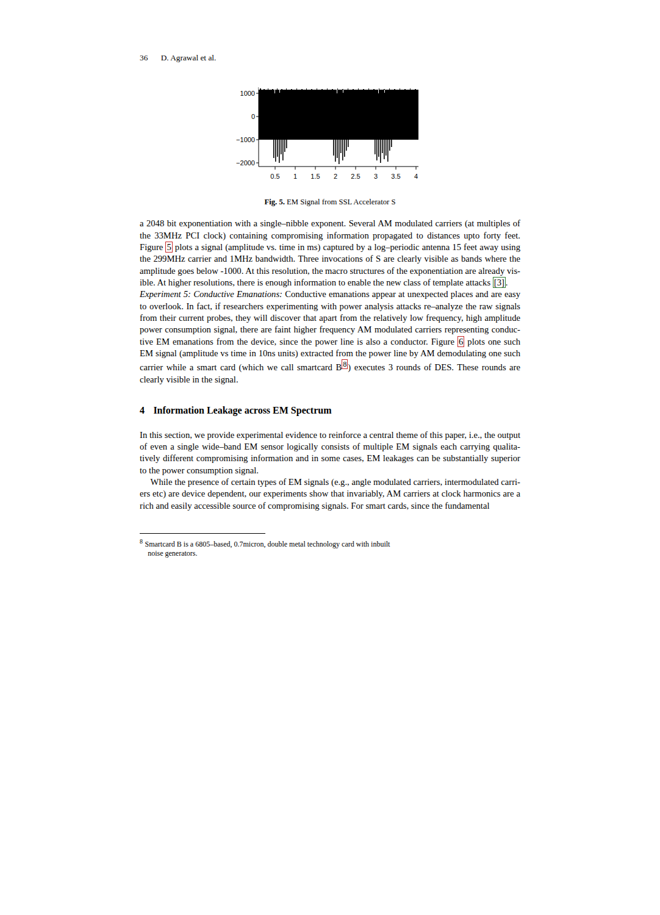36 D. Agrawal et al.
1000 0 −1000 −2000 0.5 1 1.5 2 2.5 3 3.5 4
Fig. 5. EM Signal from SSL Accelerator S
a 2048 bit exponentiation with a single–nibble exponent. Several AM modulated carriers (at multiples of the 33MHz PCI clock) containing compromising information propagated to distances upto forty feet. Figure 5 plots a signal (amplitude vs. time in ms) captured by a log–periodic antenna 15 feet away using the 299MHz carrier and 1MHz bandwidth. Three invocations of S are clearly visible as bands where the amplitude goes below -1000. At this resolution, the macro structures of the exponentiation are already visible. At higher resolutions, there is enough information to enable the new class of template attacks [3].
Experiment 5: Conductive Emanations: Conductive emanations appear at unexpected places and are easy to overlook. In fact, if researchers experimenting with power analysis attacks re–analyze the raw signals from their current probes, they will discover that apart from the relatively low frequency, high amplitude power consumption signal, there are faint higher frequency AM modulated carriers representing conductive EM emanations from the device, since the power line is also a conductor. Figure 6 plots one such EM signal (amplitude vs time in 10ns units) extracted from the power line by AM demodulating one such carrier while a smart card (which we call smartcard B8) executes 3 rounds of DES. These rounds are clearly visible in the signal.
4 Information Leakage across EM Spectrum
In this section, we provide experimental evidence to reinforce a central theme of this paper, i.e., the output of even a single wide–band EM sensor logically consists of multiple EM signals each carrying qualitatively different compromising information and in some cases, EM leakages can be substantially superior to the power consumption signal.
While the presence of certain types of EM signals (e.g., angle modulated carriers, intermodulated carriers etc) are device dependent, our experiments show that invariably, AM carriers at clock harmonics are a rich and easily accessible source of compromising signals. For smart cards, since the fundamental
8 Smartcard B is a 6805–based, 0.7micron, double metal technology card with inbuilt noise generators.